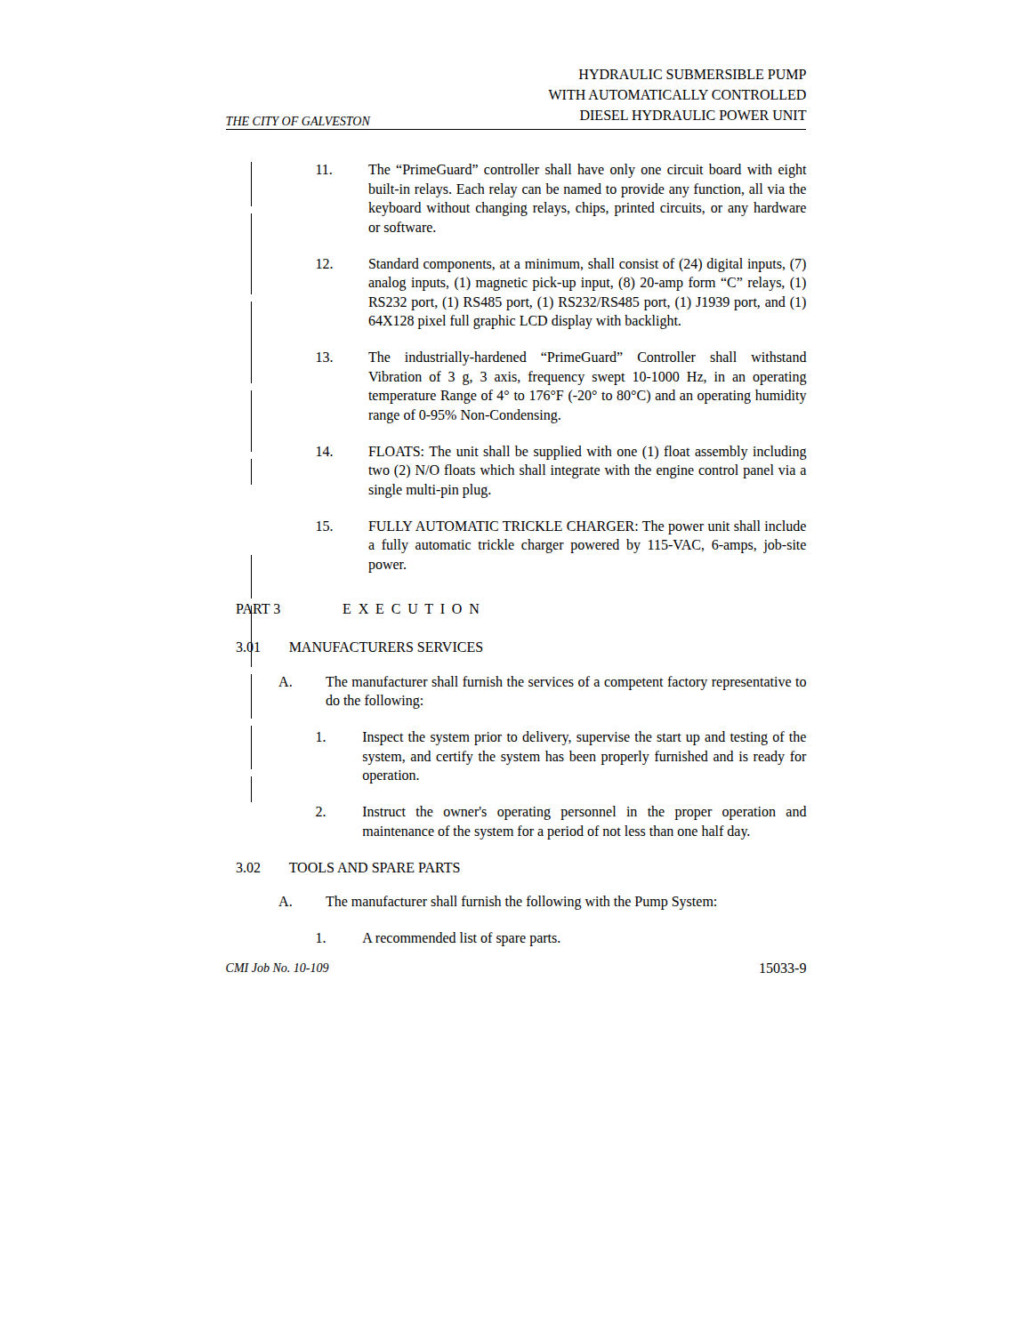Hydraulic Submersible Pump
With Automatically Controlled
Diesel Hydraulic Power Unit
The City of Galveston
11.
The “PrimeGuard” controller shall have only one circuit board with eight built-in relays. Each relay can be named to provide any function, all via the keyboard without changing relays, chips, printed circuits, or any hardware or software.
12.
Standard components, at a minimum, shall consist of (24) digital inputs, (7) analog inputs, (1) magnetic pick-up input, (8) 20-amp form “C” relays, (1) RS232 port, (1) RS485 port, (1) RS232/RS485 port, (1) J1939 port, and (1) 64X128 pixel full graphic LCD display with backlight.
13.
The industrially-hardened “PrimeGuard” Controller shall withstand Vibration of 3 g, 3 axis, frequency swept 10-1000 Hz, in an operating temperature Range of 4° to 176°F (-20° to 80°C) and an operating humidity range of 0-95% Non-Condensing.
14.
Floats: The unit shall be supplied with one (1) float assembly including two (2) N/O floats which shall integrate with the engine control panel via a single multi-pin plug.
15.
Fully Automatic Trickle Charger: The power unit shall include a fully automatic trickle charger powered by 115-VAC, 6-amps, job-site power.
PART 3 E X E C U T I O N
3.01 MANUFACTURERS SERVICES
A.
The manufacturer shall furnish the services of a competent factory representative to do the following:
1.
Inspect the system prior to delivery, supervise the start up and testing of the system, and certify the system has been properly furnished and is ready for operation.
2.
Instruct the owner's operating personnel in the proper operation and maintenance of the system for a period of not less than one half day.
3.02 TOOLS AND SPARE PARTS
A.
The manufacturer shall furnish the following with the Pump System:
1.
A recommended list of spare parts.
CMI Job No. 10-109
15033-9